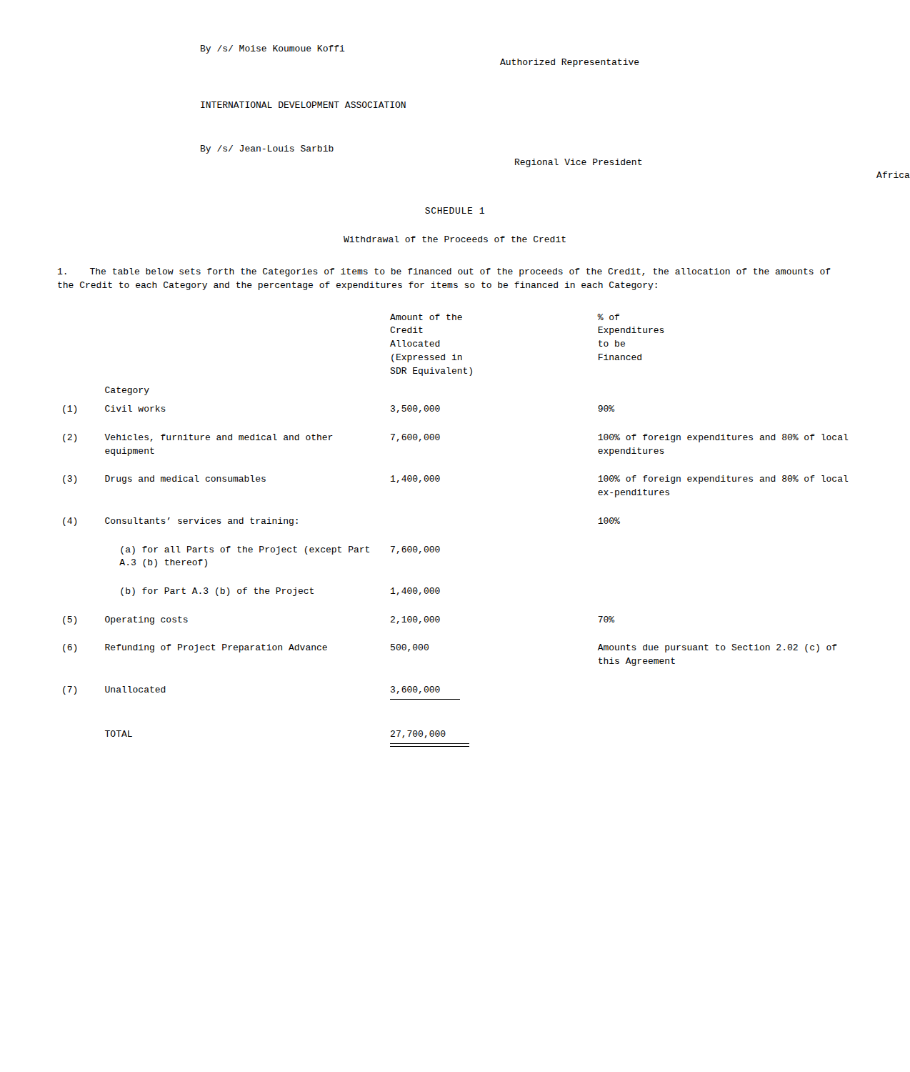By /s/ Moise Koumoue Koffi
Authorized Representative
INTERNATIONAL DEVELOPMENT ASSOCIATION
By /s/ Jean-Louis Sarbib
Regional Vice President Africa
SCHEDULE 1
Withdrawal of the Proceeds of the Credit
1. The table below sets forth the Categories of items to be financed out of the proceeds of the Credit, the allocation of the amounts of the Credit to each Category and the percentage of expenditures for items so to be financed in each Category:
| | | Amount of the Credit Allocated (Expressed in SDR Equivalent) | % of Expenditures to be Financed |
| --- | --- | --- | --- |
| | Category | | |
| (1) | Civil works | 3,500,000 | 90% |
| (2) | Vehicles, furniture and medical and other equipment | 7,600,000 | 100% of foreign expenditures and 80% of local expenditures |
| (3) | Drugs and medical consumables | 1,400,000 | 100% of foreign expenditures and 80% of local ex-penditures |
| (4) | Consultants’ services and training: | | 100% |
| | (a) for all Parts of the Project (except Part A.3 (b) thereof) | 7,600,000 | |
| | (b) for Part A.3 (b) of the Project | 1,400,000 | |
| (5) | Operating costs | 2,100,000 | 70% |
| (6) | Refunding of Project Preparation Advance | 500,000 | Amounts due pursuant to Section 2.02 (c) of this Agreement |
| (7) | Unallocated | 3,600,000 | |
| | TOTAL | 27,700,000 | |